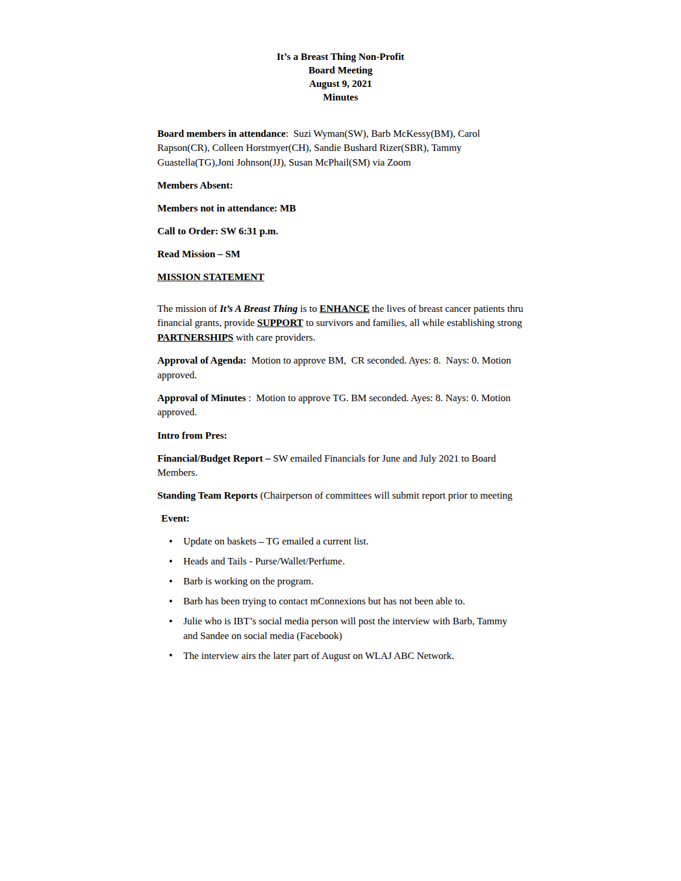It’s a Breast Thing Non-Profit
Board Meeting
August 9, 2021
Minutes
Board members in attendance: Suzi Wyman(SW), Barb McKessy(BM), Carol Rapson(CR), Colleen Horstmyer(CH), Sandie Bushard Rizer(SBR), Tammy Guastella(TG),Joni Johnson(JJ), Susan McPhail(SM) via Zoom
Members Absent:
Members not in attendance: MB
Call to Order: SW 6:31 p.m.
Read Mission – SM
MISSION STATEMENT
The mission of It’s A Breast Thing is to ENHANCE the lives of breast cancer patients thru financial grants, provide SUPPORT to survivors and families, all while establishing strong PARTNERSHIPS with care providers.
Approval of Agenda: Motion to approve BM, CR seconded. Ayes: 8. Nays: 0. Motion approved.
Approval of Minutes : Motion to approve TG. BM seconded. Ayes: 8. Nays: 0. Motion approved.
Intro from Pres:
Financial/Budget Report – SW emailed Financials for June and July 2021 to Board Members.
Standing Team Reports (Chairperson of committees will submit report prior to meeting
Event:
Update on baskets – TG emailed a current list.
Heads and Tails - Purse/Wallet/Perfume.
Barb is working on the program.
Barb has been trying to contact mConnexions but has not been able to.
Julie who is IBT’s social media person will post the interview with Barb, Tammy and Sandee on social media (Facebook)
The interview airs the later part of August on WLAJ ABC Network.